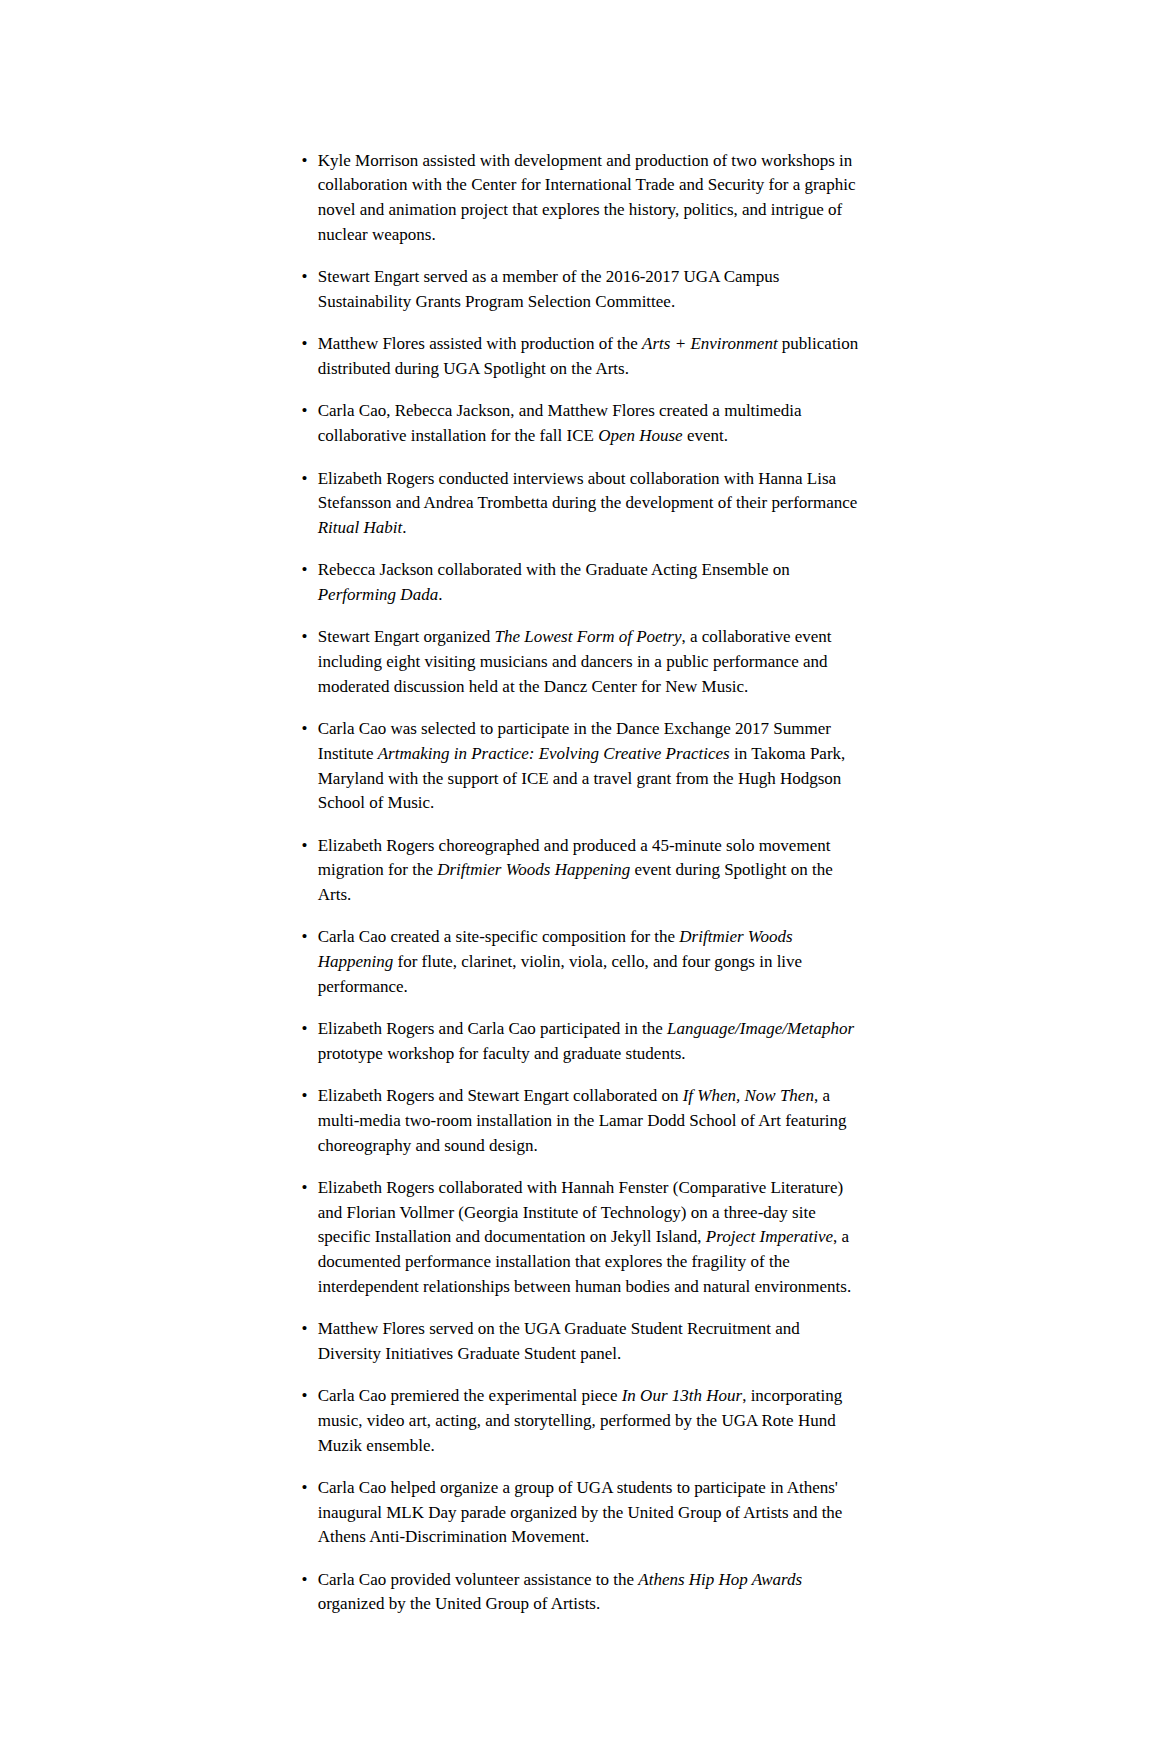Kyle Morrison assisted with development and production of two workshops in collaboration with the Center for International Trade and Security for a graphic novel and animation project that explores the history, politics, and intrigue of nuclear weapons.
Stewart Engart served as a member of the 2016-2017 UGA Campus Sustainability Grants Program Selection Committee.
Matthew Flores assisted with production of the Arts + Environment publication distributed during UGA Spotlight on the Arts.
Carla Cao, Rebecca Jackson, and Matthew Flores created a multimedia collaborative installation for the fall ICE Open House event.
Elizabeth Rogers conducted interviews about collaboration with Hanna Lisa Stefansson and Andrea Trombetta during the development of their performance Ritual Habit.
Rebecca Jackson collaborated with the Graduate Acting Ensemble on Performing Dada.
Stewart Engart organized The Lowest Form of Poetry, a collaborative event including eight visiting musicians and dancers in a public performance and moderated discussion held at the Dancz Center for New Music.
Carla Cao was selected to participate in the Dance Exchange 2017 Summer Institute Artmaking in Practice: Evolving Creative Practices in Takoma Park, Maryland with the support of ICE and a travel grant from the Hugh Hodgson School of Music.
Elizabeth Rogers choreographed and produced a 45-minute solo movement migration for the Driftmier Woods Happening event during Spotlight on the Arts.
Carla Cao created a site-specific composition for the Driftmier Woods Happening for flute, clarinet, violin, viola, cello, and four gongs in live performance.
Elizabeth Rogers and Carla Cao participated in the Language/Image/Metaphor prototype workshop for faculty and graduate students.
Elizabeth Rogers and Stewart Engart collaborated on If When, Now Then, a multi-media two-room installation in the Lamar Dodd School of Art featuring choreography and sound design.
Elizabeth Rogers collaborated with Hannah Fenster (Comparative Literature) and Florian Vollmer (Georgia Institute of Technology) on a three-day site specific Installation and documentation on Jekyll Island, Project Imperative, a documented performance installation that explores the fragility of the interdependent relationships between human bodies and natural environments.
Matthew Flores served on the UGA Graduate Student Recruitment and Diversity Initiatives Graduate Student panel.
Carla Cao premiered the experimental piece In Our 13th Hour, incorporating music, video art, acting, and storytelling, performed by the UGA Rote Hund Muzik ensemble.
Carla Cao helped organize a group of UGA students to participate in Athens' inaugural MLK Day parade organized by the United Group of Artists and the Athens Anti-Discrimination Movement.
Carla Cao provided volunteer assistance to the Athens Hip Hop Awards organized by the United Group of Artists.